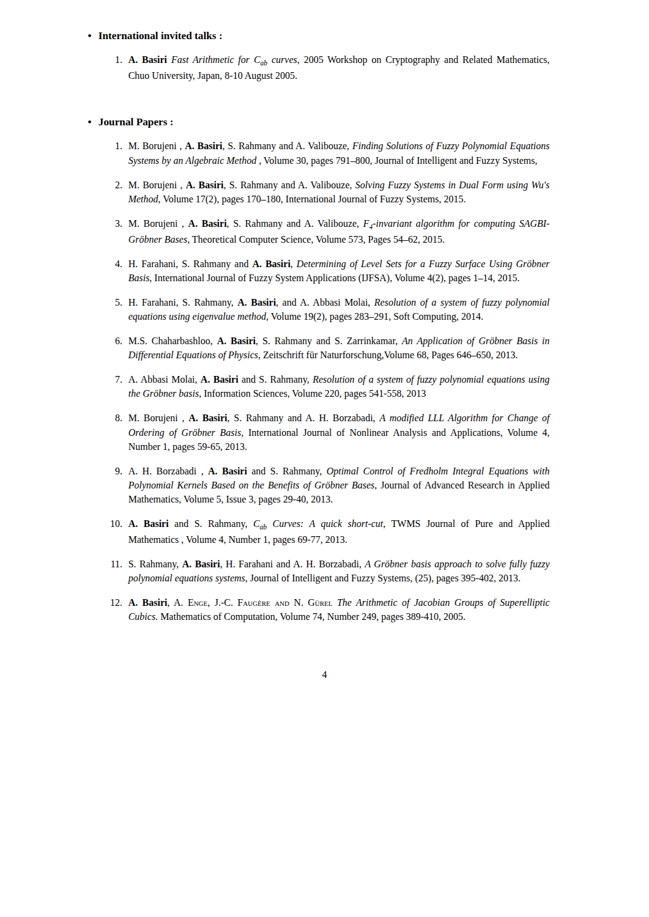•International invited talks :
A. Basiri Fast Arithmetic for Cab curves, 2005 Workshop on Cryptography and Related Mathematics, Chuo University, Japan, 8-10 August 2005.
•Journal Papers :
M. Borujeni , A. Basiri, S. Rahmany and A. Valibouze, Finding Solutions of Fuzzy Polynomial Equations Systems by an Algebraic Method , Volume 30, pages 791–800, Journal of Intelligent and Fuzzy Systems,
M. Borujeni , A. Basiri, S. Rahmany and A. Valibouze, Solving Fuzzy Systems in Dual Form using Wu's Method, Volume 17(2), pages 170–180, International Journal of Fuzzy Systems, 2015.
M. Borujeni , A. Basiri, S. Rahmany and A. Valibouze, F4-invariant algorithm for computing SAGBI-Gröbner Bases, Theoretical Computer Science, Volume 573, Pages 54–62, 2015.
H. Farahani, S. Rahmany and A. Basiri, Determining of Level Sets for a Fuzzy Surface Using Gröbner Basis, International Journal of Fuzzy System Applications (IJFSA), Volume 4(2), pages 1–14, 2015.
H. Farahani, S. Rahmany, A. Basiri, and A. Abbasi Molai, Resolution of a system of fuzzy polynomial equations using eigenvalue method, Volume 19(2), pages 283–291, Soft Computing, 2014.
M.S. Chaharbashloo, A. Basiri, S. Rahmany and S. Zarrinkamar, An Application of Gröbner Basis in Differential Equations of Physics, Zeitschrift für Naturforschung,Volume 68, Pages 646–650, 2013.
A. Abbasi Molai, A. Basiri and S. Rahmany, Resolution of a system of fuzzy polynomial equations using the Gröbner basis, Information Sciences, Volume 220, pages 541-558, 2013
M. Borujeni , A. Basiri, S. Rahmany and A. H. Borzabadi, A modified LLL Algorithm for Change of Ordering of Gröbner Basis, International Journal of Nonlinear Analysis and Applications, Volume 4, Number 1, pages 59-65, 2013.
A. H. Borzabadi , A. Basiri and S. Rahmany, Optimal Control of Fredholm Integral Equations with Polynomial Kernels Based on the Benefits of Gröbner Bases, Journal of Advanced Research in Applied Mathematics, Volume 5, Issue 3, pages 29-40, 2013.
A. Basiri and S. Rahmany, Cab Curves: A quick short-cut, TWMS Journal of Pure and Applied Mathematics , Volume 4, Number 1, pages 69-77, 2013.
S. Rahmany, A. Basiri, H. Farahani and A. H. Borzabadi, A Gröbner basis approach to solve fully fuzzy polynomial equations systems, Journal of Intelligent and Fuzzy Systems, (25), pages 395-402, 2013.
A. Basiri, A. Enge, J.-C. Faugère and N. Gürel The Arithmetic of Jacobian Groups of Superelliptic Cubics. Mathematics of Computation, Volume 74, Number 249, pages 389-410, 2005.
4